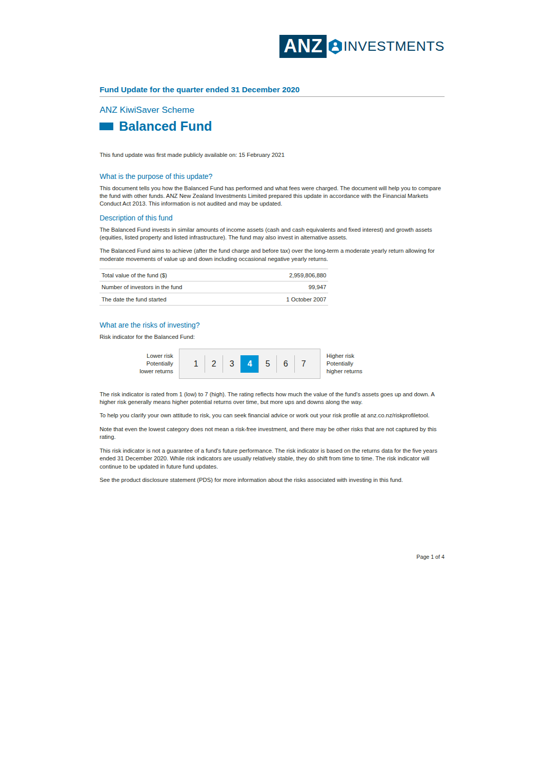ANZ INVESTMENTS
Fund Update for the quarter ended 31 December 2020
ANZ KiwiSaver Scheme
Balanced Fund
This fund update was first made publicly available on: 15 February 2021
What is the purpose of this update?
This document tells you how the Balanced Fund has performed and what fees were charged. The document will help you to compare the fund with other funds. ANZ New Zealand Investments Limited prepared this update in accordance with the Financial Markets Conduct Act 2013. This information is not audited and may be updated.
Description of this fund
The Balanced Fund invests in similar amounts of income assets (cash and cash equivalents and fixed interest) and growth assets (equities, listed property and listed infrastructure). The fund may also invest in alternative assets.
The Balanced Fund aims to achieve (after the fund charge and before tax) over the long-term a moderate yearly return allowing for moderate movements of value up and down including occasional negative yearly returns.
| Total value of the fund ($) | 2,959,806,880 |
| Number of investors in the fund | 99,947 |
| The date the fund started | 1 October 2007 |
What are the risks of investing?
Risk indicator for the Balanced Fund:
Lower risk Potentially lower returns
1
2
3
4
5
6
7
Higher risk Potentially higher returns
The risk indicator is rated from 1 (low) to 7 (high). The rating reflects how much the value of the fund's assets goes up and down. A higher risk generally means higher potential returns over time, but more ups and downs along the way.
To help you clarify your own attitude to risk, you can seek financial advice or work out your risk profile at anz.co.nz/riskprofiletool.
Note that even the lowest category does not mean a risk-free investment, and there may be other risks that are not captured by this rating.
This risk indicator is not a guarantee of a fund's future performance. The risk indicator is based on the returns data for the five years ended 31 December 2020. While risk indicators are usually relatively stable, they do shift from time to time. The risk indicator will continue to be updated in future fund updates.
See the product disclosure statement (PDS) for more information about the risks associated with investing in this fund.
Page 1 of 4